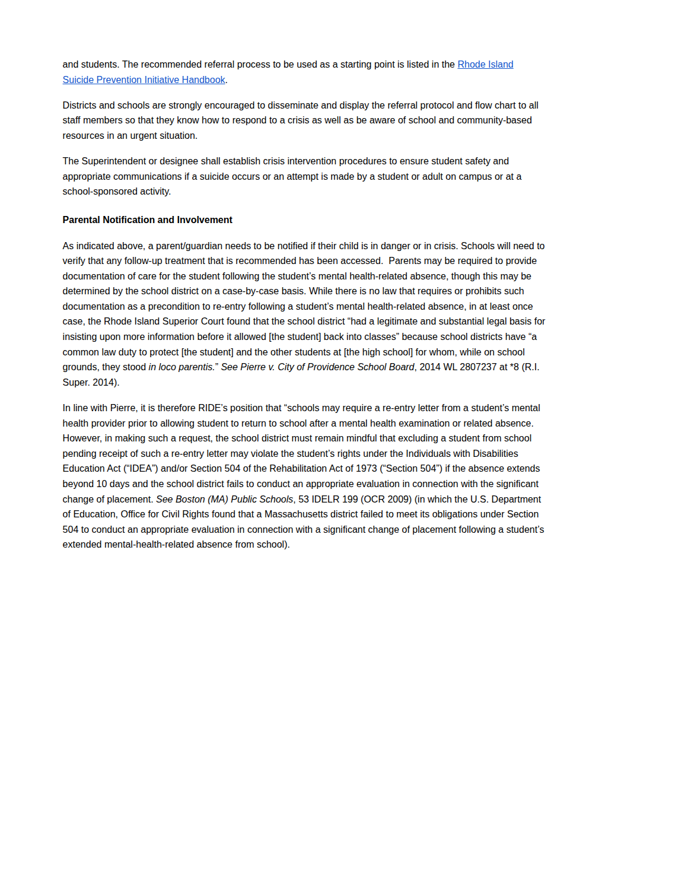and students. The recommended referral process to be used as a starting point is listed in the Rhode Island Suicide Prevention Initiative Handbook.
Districts and schools are strongly encouraged to disseminate and display the referral protocol and flow chart to all staff members so that they know how to respond to a crisis as well as be aware of school and community-based resources in an urgent situation.
The Superintendent or designee shall establish crisis intervention procedures to ensure student safety and appropriate communications if a suicide occurs or an attempt is made by a student or adult on campus or at a school-sponsored activity.
Parental Notification and Involvement
As indicated above, a parent/guardian needs to be notified if their child is in danger or in crisis. Schools will need to verify that any follow-up treatment that is recommended has been accessed. Parents may be required to provide documentation of care for the student following the student’s mental health-related absence, though this may be determined by the school district on a case-by-case basis. While there is no law that requires or prohibits such documentation as a precondition to re-entry following a student’s mental health-related absence, in at least once case, the Rhode Island Superior Court found that the school district “had a legitimate and substantial legal basis for insisting upon more information before it allowed [the student] back into classes” because school districts have “a common law duty to protect [the student] and the other students at [the high school] for whom, while on school grounds, they stood in loco parentis.” See Pierre v. City of Providence School Board, 2014 WL 2807237 at *8 (R.I. Super. 2014).
In line with Pierre, it is therefore RIDE’s position that “schools may require a re-entry letter from a student’s mental health provider prior to allowing student to return to school after a mental health examination or related absence. However, in making such a request, the school district must remain mindful that excluding a student from school pending receipt of such a re-entry letter may violate the student’s rights under the Individuals with Disabilities Education Act (“IDEA”) and/or Section 504 of the Rehabilitation Act of 1973 (“Section 504”) if the absence extends beyond 10 days and the school district fails to conduct an appropriate evaluation in connection with the significant change of placement. See Boston (MA) Public Schools, 53 IDELR 199 (OCR 2009) (in which the U.S. Department of Education, Office for Civil Rights found that a Massachusetts district failed to meet its obligations under Section 504 to conduct an appropriate evaluation in connection with a significant change of placement following a student’s extended mental-health-related absence from school).